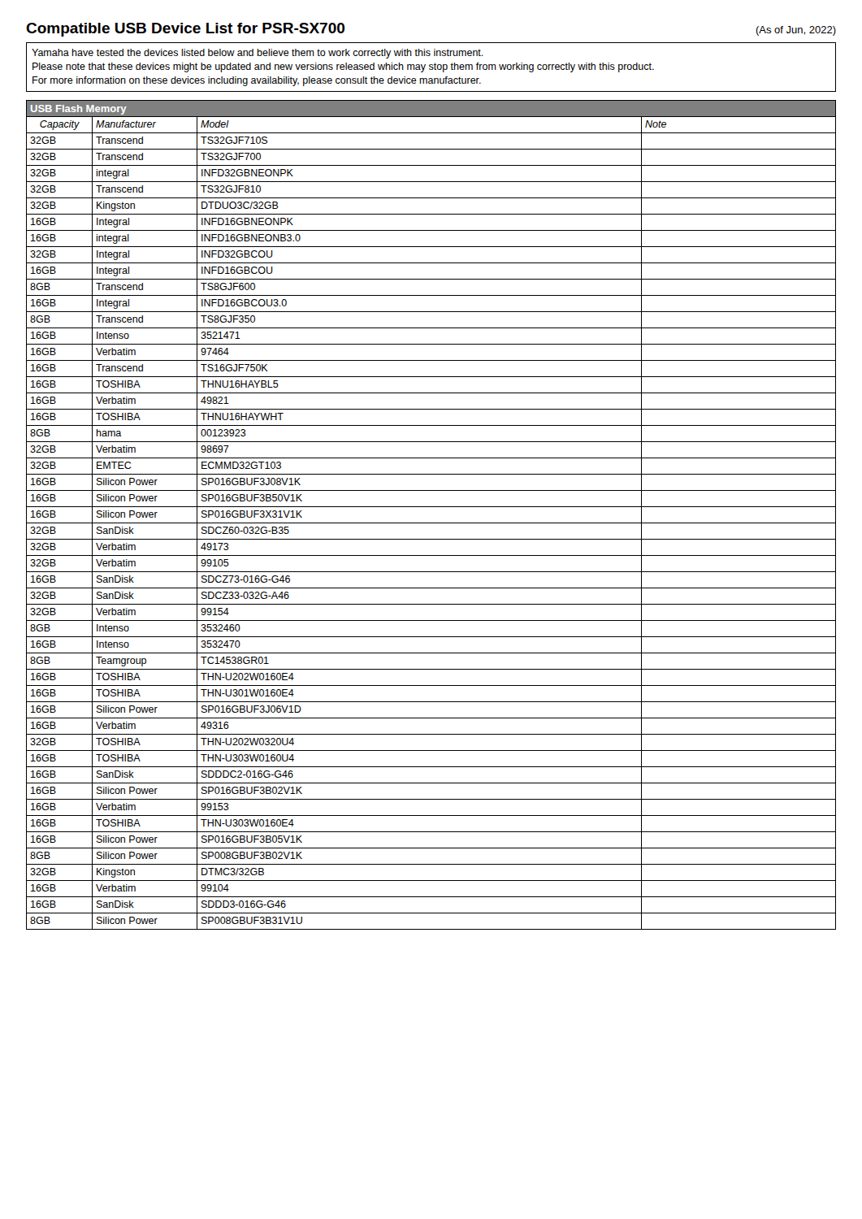Compatible USB Device List for PSR-SX700
(As of Jun, 2022)
Yamaha have tested the devices listed below and believe them to work correctly with this instrument.
Please note that these devices might be updated and new versions released which may stop them from working correctly with this product.
For more information on these devices including availability, please consult the device manufacturer.
USB Flash Memory
| Capacity | Manufacturer | Model | Note |
| --- | --- | --- | --- |
| 32GB | Transcend | TS32GJF710S | |
| 32GB | Transcend | TS32GJF700 | |
| 32GB | integral | INFD32GBNEONPK | |
| 32GB | Transcend | TS32GJF810 | |
| 32GB | Kingston | DTDUO3C/32GB | |
| 16GB | Integral | INFD16GBNEONPK | |
| 16GB | integral | INFD16GBNEONB3.0 | |
| 32GB | Integral | INFD32GBCOU | |
| 16GB | Integral | INFD16GBCOU | |
| 8GB | Transcend | TS8GJF600 | |
| 16GB | Integral | INFD16GBCOU3.0 | |
| 8GB | Transcend | TS8GJF350 | |
| 16GB | Intenso | 3521471 | |
| 16GB | Verbatim | 97464 | |
| 16GB | Transcend | TS16GJF750K | |
| 16GB | TOSHIBA | THNU16HAYBL5 | |
| 16GB | Verbatim | 49821 | |
| 16GB | TOSHIBA | THNU16HAYWHT | |
| 8GB | hama | 00123923 | |
| 32GB | Verbatim | 98697 | |
| 32GB | EMTEC | ECMMD32GT103 | |
| 16GB | Silicon Power | SP016GBUF3J08V1K | |
| 16GB | Silicon Power | SP016GBUF3B50V1K | |
| 16GB | Silicon Power | SP016GBUF3X31V1K | |
| 32GB | SanDisk | SDCZ60-032G-B35 | |
| 32GB | Verbatim | 49173 | |
| 32GB | Verbatim | 99105 | |
| 16GB | SanDisk | SDCZ73-016G-G46 | |
| 32GB | SanDisk | SDCZ33-032G-A46 | |
| 32GB | Verbatim | 99154 | |
| 8GB | Intenso | 3532460 | |
| 16GB | Intenso | 3532470 | |
| 8GB | Teamgroup | TC14538GR01 | |
| 16GB | TOSHIBA | THN-U202W0160E4 | |
| 16GB | TOSHIBA | THN-U301W0160E4 | |
| 16GB | Silicon Power | SP016GBUF3J06V1D | |
| 16GB | Verbatim | 49316 | |
| 32GB | TOSHIBA | THN-U202W0320U4 | |
| 16GB | TOSHIBA | THN-U303W0160U4 | |
| 16GB | SanDisk | SDDDC2-016G-G46 | |
| 16GB | Silicon Power | SP016GBUF3B02V1K | |
| 16GB | Verbatim | 99153 | |
| 16GB | TOSHIBA | THN-U303W0160E4 | |
| 16GB | Silicon Power | SP016GBUF3B05V1K | |
| 8GB | Silicon Power | SP008GBUF3B02V1K | |
| 32GB | Kingston | DTMC3/32GB | |
| 16GB | Verbatim | 99104 | |
| 16GB | SanDisk | SDDD3-016G-G46 | |
| 8GB | Silicon Power | SP008GBUF3B31V1U | |